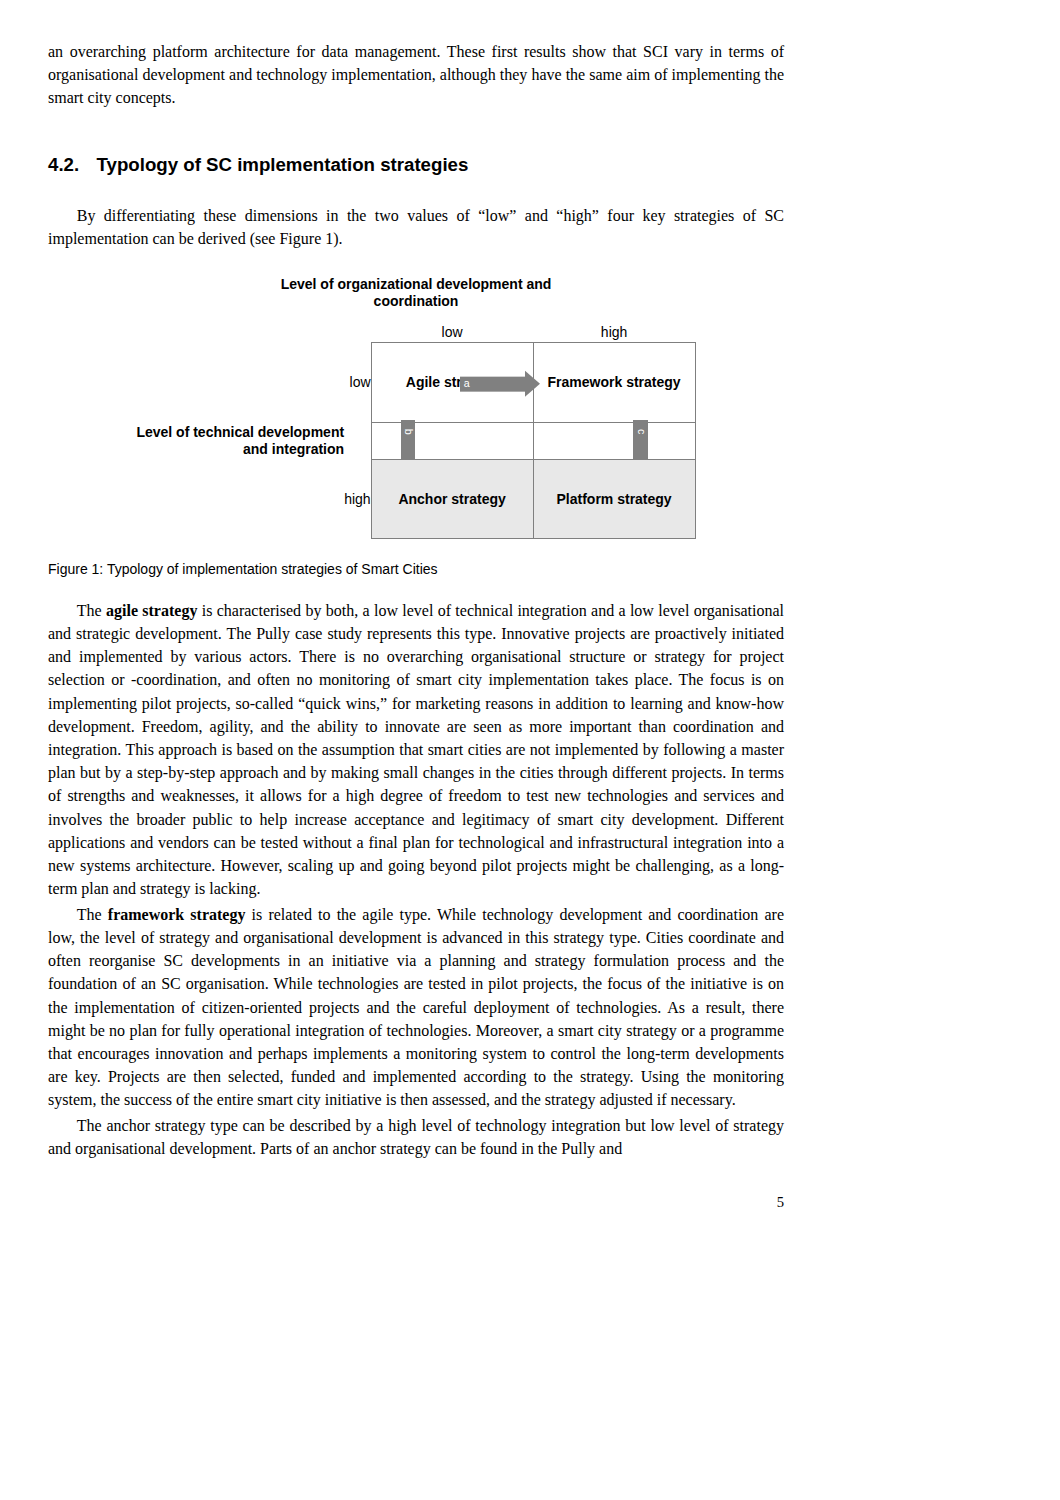an overarching platform architecture for data management. These first results show that SCI vary in terms of organisational development and technology implementation, although they have the same aim of implementing the smart city concepts.
4.2. Typology of SC implementation strategies
By differentiating these dimensions in the two values of “low” and “high” four key strategies of SC implementation can be derived (see Figure 1).
Level of organizational development and coordination
| | | low | high |
| | low | Agile strategy a | Framework strategy |
| Level of technical development and integration | | b | c |
| | high | Anchor strategy | Platform strategy |
Figure 1: Typology of implementation strategies of Smart Cities
The agile strategy is characterised by both, a low level of technical integration and a low level organisational and strategic development. The Pully case study represents this type. Innovative projects are proactively initiated and implemented by various actors. There is no overarching organisational structure or strategy for project selection or -coordination, and often no monitoring of smart city implementation takes place. The focus is on implementing pilot projects, so-called “quick wins,” for marketing reasons in addition to learning and know-how development. Freedom, agility, and the ability to innovate are seen as more important than coordination and integration. This approach is based on the assumption that smart cities are not implemented by following a master plan but by a step-by-step approach and by making small changes in the cities through different projects. In terms of strengths and weaknesses, it allows for a high degree of freedom to test new technologies and services and involves the broader public to help increase acceptance and legitimacy of smart city development. Different applications and vendors can be tested without a final plan for technological and infrastructural integration into a new systems architecture. However, scaling up and going beyond pilot projects might be challenging, as a long-term plan and strategy is lacking.
The framework strategy is related to the agile type. While technology development and coordination are low, the level of strategy and organisational development is advanced in this strategy type. Cities coordinate and often reorganise SC developments in an initiative via a planning and strategy formulation process and the foundation of an SC organisation. While technologies are tested in pilot projects, the focus of the initiative is on the implementation of citizen-oriented projects and the careful deployment of technologies. As a result, there might be no plan for fully operational integration of technologies. Moreover, a smart city strategy or a programme that encourages innovation and perhaps implements a monitoring system to control the long-term developments are key. Projects are then selected, funded and implemented according to the strategy. Using the monitoring system, the success of the entire smart city initiative is then assessed, and the strategy adjusted if necessary.
The anchor strategy type can be described by a high level of technology integration but low level of strategy and organisational development. Parts of an anchor strategy can be found in the Pully and
5